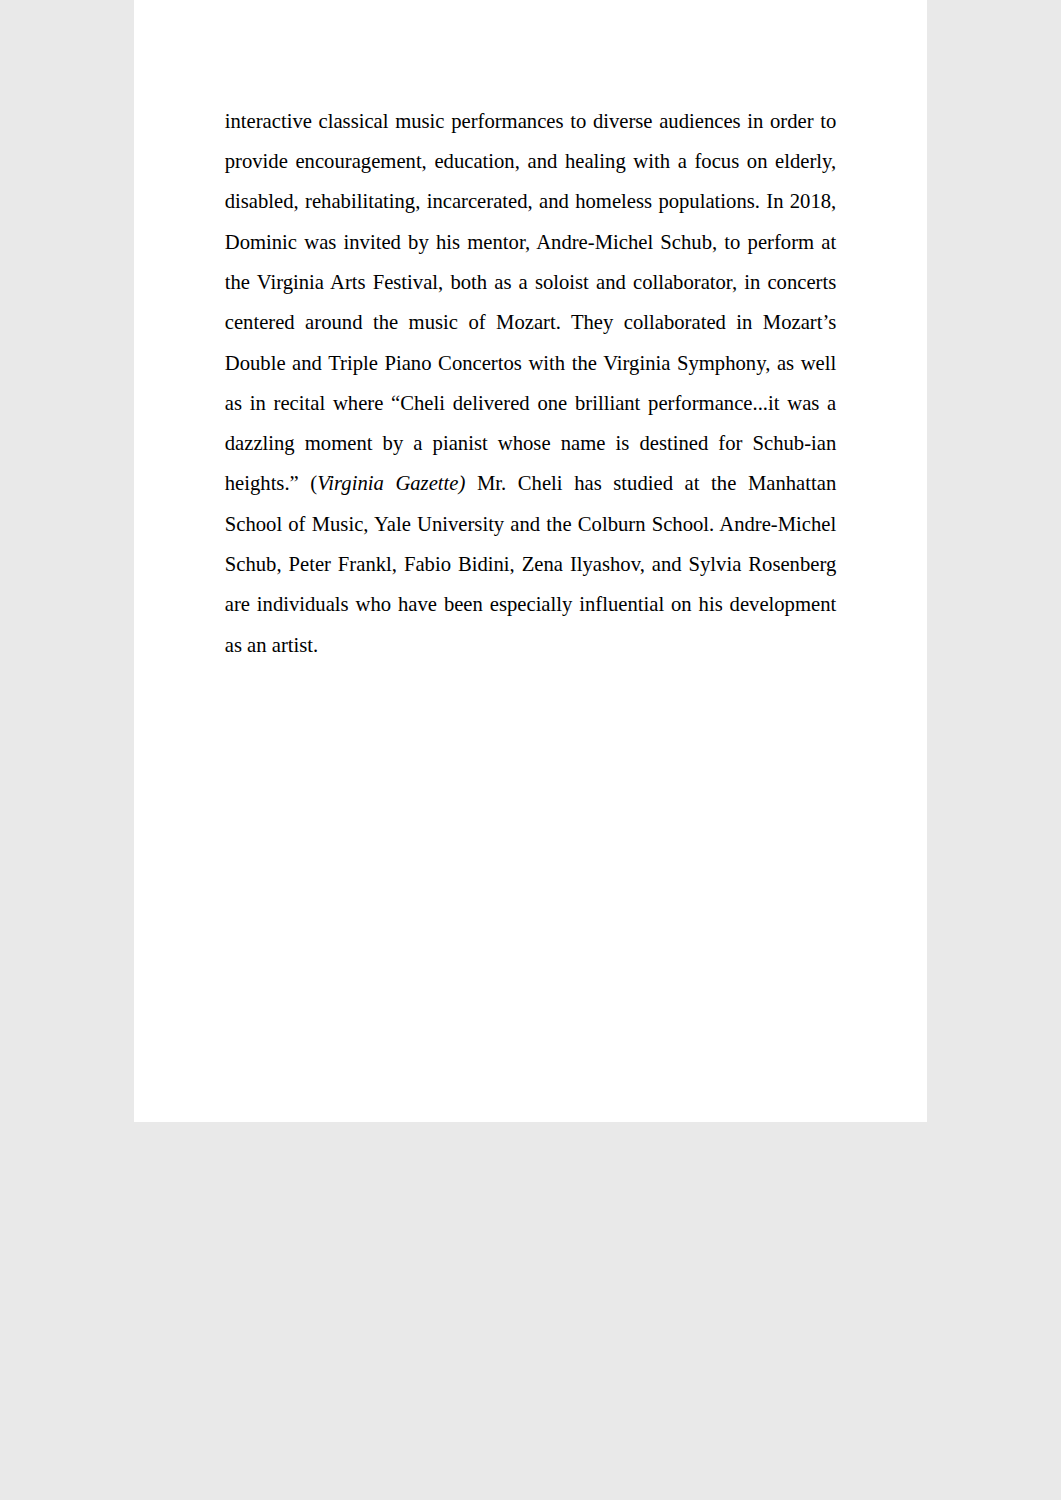interactive classical music performances to diverse audiences in order to provide encouragement, education, and healing with a focus on elderly, disabled, rehabilitating, incarcerated, and homeless populations. In 2018, Dominic was invited by his mentor, Andre-Michel Schub, to perform at the Virginia Arts Festival, both as a soloist and collaborator, in concerts centered around the music of Mozart. They collaborated in Mozart’s Double and Triple Piano Concertos with the Virginia Symphony, as well as in recital where “Cheli delivered one brilliant performance...it was a dazzling moment by a pianist whose name is destined for Schub-ian heights.” (Virginia Gazette) Mr. Cheli has studied at the Manhattan School of Music, Yale University and the Colburn School. Andre-Michel Schub, Peter Frankl, Fabio Bidini, Zena Ilyashov, and Sylvia Rosenberg are individuals who have been especially influential on his development as an artist.